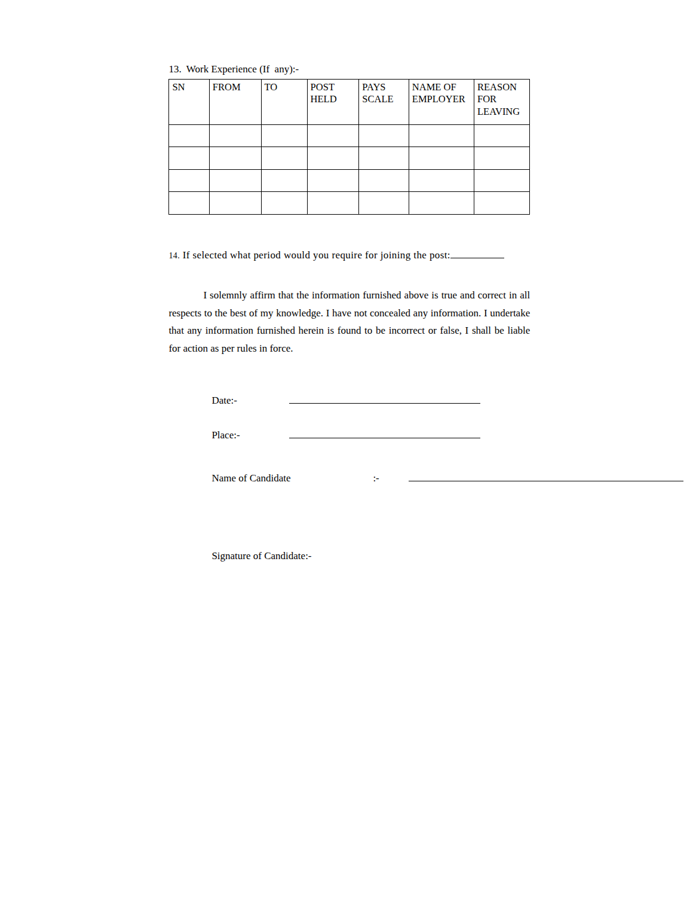13. Work Experience (If any):-
| SN | FROM | TO | POST HELD | PAYS SCALE | NAME OF EMPLOYER | REASON FOR LEAVING |
| --- | --- | --- | --- | --- | --- | --- |
14. If selected what period would you require for joining the post:
I solemnly affirm that the information furnished above is true and correct in all respects to the best of my knowledge. I have not concealed any information. I undertake that any information furnished herein is found to be incorrect or false, I shall be liable for action as per rules in force.
Date:-
Place:-
Name of Candidate:-
Signature of Candidate:-